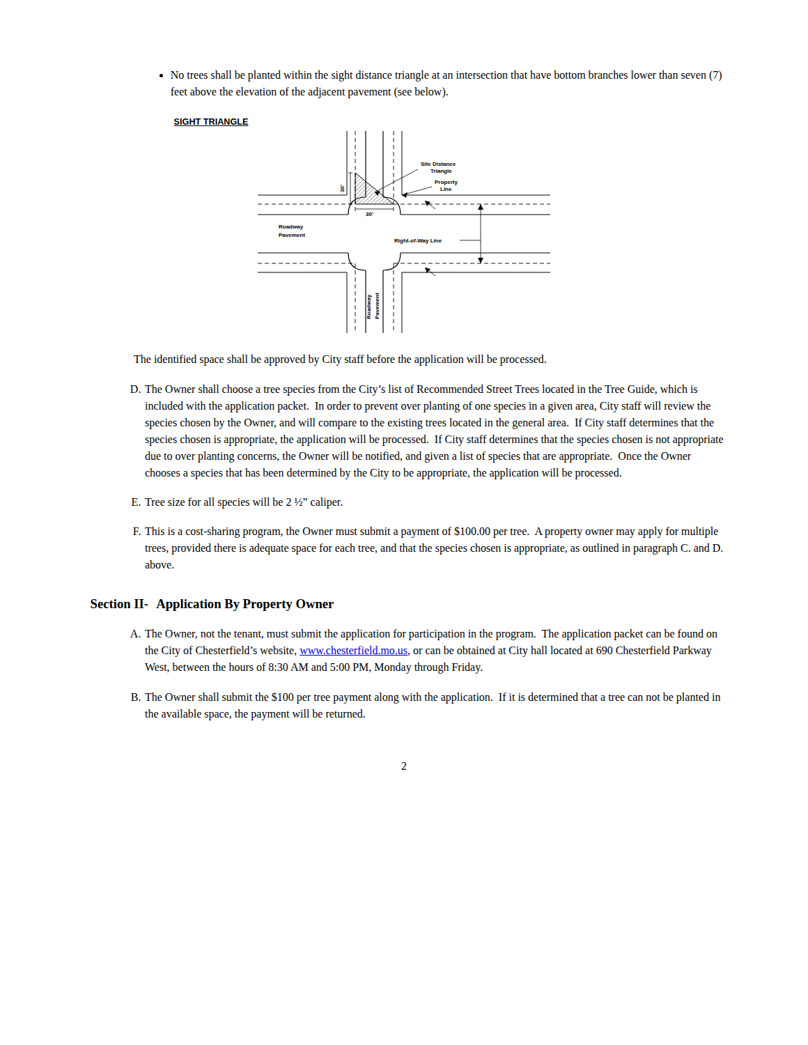No trees shall be planted within the sight distance triangle at an intersection that have bottom branches lower than seven (7) feet above the elevation of the adjacent pavement (see below).
SIGHT TRIANGLE
30' 30' Site Distance Triangle Property Line Right-of-Way Line Roadway Pavement Roadway Pavement
The identified space shall be approved by City staff before the application will be processed.
The Owner shall choose a tree species from the City’s list of Recommended Street Trees located in the Tree Guide, which is included with the application packet. In order to prevent over planting of one species in a given area, City staff will review the species chosen by the Owner, and will compare to the existing trees located in the general area. If City staff determines that the species chosen is appropriate, the application will be processed. If City staff determines that the species chosen is not appropriate due to over planting concerns, the Owner will be notified, and given a list of species that are appropriate. Once the Owner chooses a species that has been determined by the City to be appropriate, the application will be processed.
Tree size for all species will be 2 ½” caliper.
This is a cost-sharing program, the Owner must submit a payment of $100.00 per tree. A property owner may apply for multiple trees, provided there is adequate space for each tree, and that the species chosen is appropriate, as outlined in paragraph C. and D. above.
Section II-Application By Property Owner
The Owner, not the tenant, must submit the application for participation in the program. The application packet can be found on the City of Chesterfield’s website, www.chesterfield.mo.us, or can be obtained at City hall located at 690 Chesterfield Parkway West, between the hours of 8:30 AM and 5:00 PM, Monday through Friday.
The Owner shall submit the $100 per tree payment along with the application. If it is determined that a tree can not be planted in the available space, the payment will be returned.
2